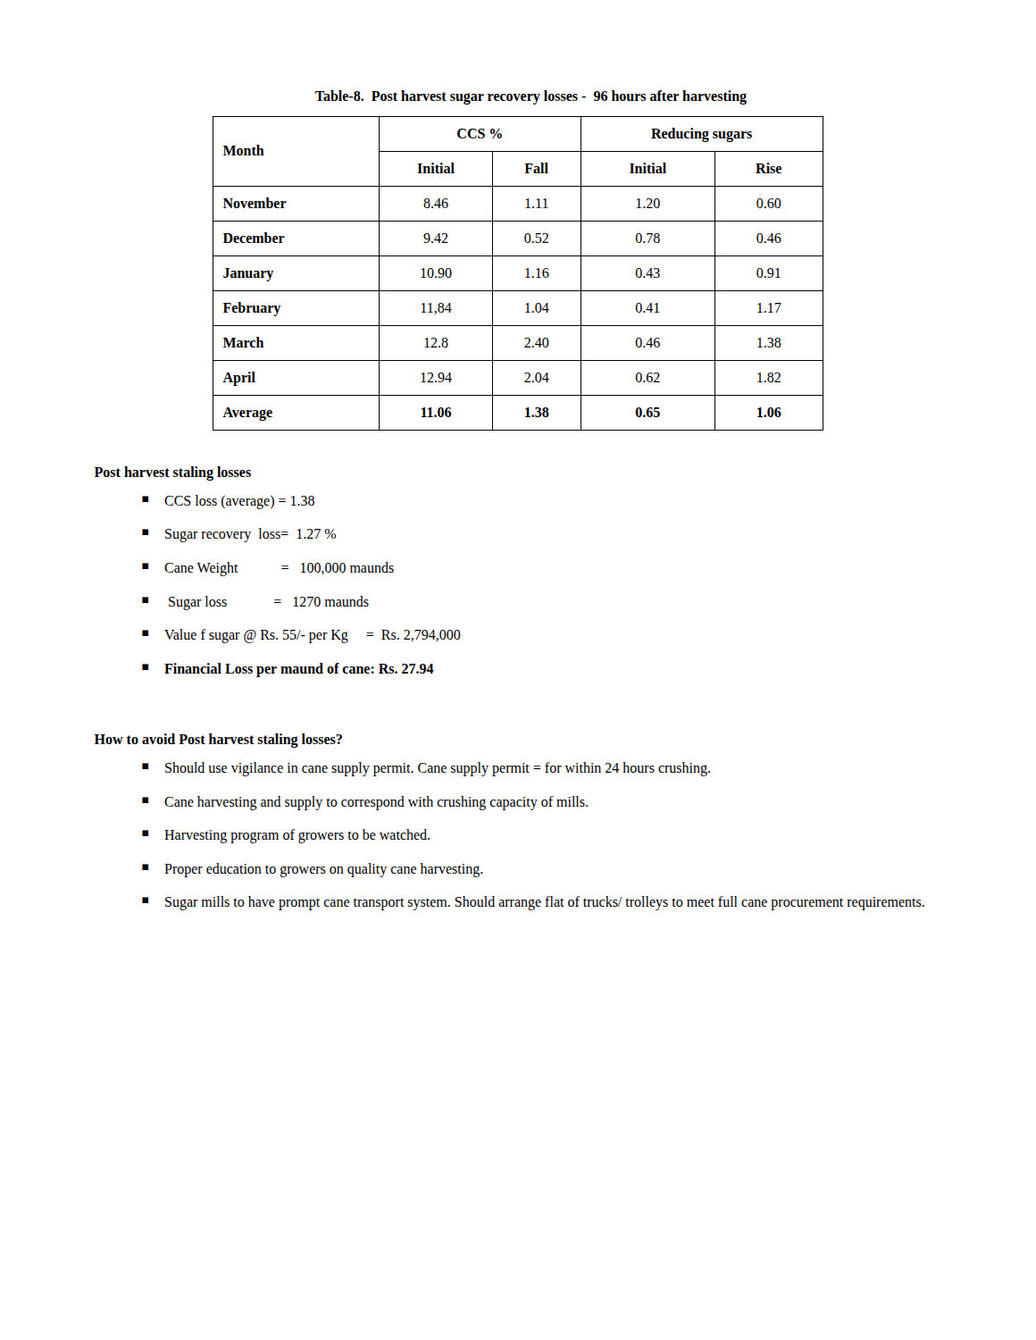Table-8. Post harvest sugar recovery losses - 96 hours after harvesting
| Month | CCS % | Reducing sugars |
| --- | --- | --- |
| Initial | Fall | Initial | Rise |
| November | 8.46 | 1.11 | 1.20 | 0.60 |
| December | 9.42 | 0.52 | 0.78 | 0.46 |
| January | 10.90 | 1.16 | 0.43 | 0.91 |
| February | 11,84 | 1.04 | 0.41 | 1.17 |
| March | 12.8 | 2.40 | 0.46 | 1.38 |
| April | 12.94 | 2.04 | 0.62 | 1.82 |
| Average | 11.06 | 1.38 | 0.65 | 1.06 |
Post harvest staling losses
CCS loss (average) = 1.38
Sugar recovery loss= 1.27 %
Cane Weight = 100,000 maunds
Sugar loss = 1270 maunds
Value f sugar @ Rs. 55/- per Kg = Rs. 2,794,000
Financial Loss per maund of cane: Rs. 27.94
How to avoid Post harvest staling losses?
Should use vigilance in cane supply permit. Cane supply permit = for within 24 hours crushing.
Cane harvesting and supply to correspond with crushing capacity of mills.
Harvesting program of growers to be watched.
Proper education to growers on quality cane harvesting.
Sugar mills to have prompt cane transport system. Should arrange flat of trucks/ trolleys to meet full cane procurement requirements.